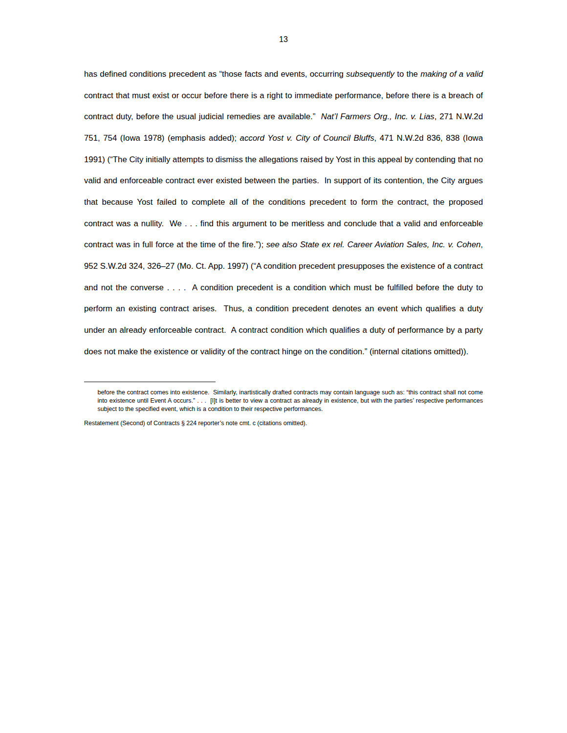13
has defined conditions precedent as “those facts and events, occurring subsequently to the making of a valid contract that must exist or occur before there is a right to immediate performance, before there is a breach of contract duty, before the usual judicial remedies are available.” Nat’l Farmers Org., Inc. v. Lias, 271 N.W.2d 751, 754 (Iowa 1978) (emphasis added); accord Yost v. City of Council Bluffs, 471 N.W.2d 836, 838 (Iowa 1991) (“The City initially attempts to dismiss the allegations raised by Yost in this appeal by contending that no valid and enforceable contract ever existed between the parties. In support of its contention, the City argues that because Yost failed to complete all of the conditions precedent to form the contract, the proposed contract was a nullity. We . . . find this argument to be meritless and conclude that a valid and enforceable contract was in full force at the time of the fire.”); see also State ex rel. Career Aviation Sales, Inc. v. Cohen, 952 S.W.2d 324, 326–27 (Mo. Ct. App. 1997) (“A condition precedent presupposes the existence of a contract and not the converse . . . . A condition precedent is a condition which must be fulfilled before the duty to perform an existing contract arises. Thus, a condition precedent denotes an event which qualifies a duty under an already enforceable contract. A contract condition which qualifies a duty of performance by a party does not make the existence or validity of the contract hinge on the condition.” (internal citations omitted)).
before the contract comes into existence. Similarly, inartistically drafted contracts may contain language such as: “this contract shall not come into existence until Event A occurs.” . . . [I]t is better to view a contract as already in existence, but with the parties’ respective performances subject to the specified event, which is a condition to their respective performances.
Restatement (Second) of Contracts § 224 reporter’s note cmt. c (citations omitted).